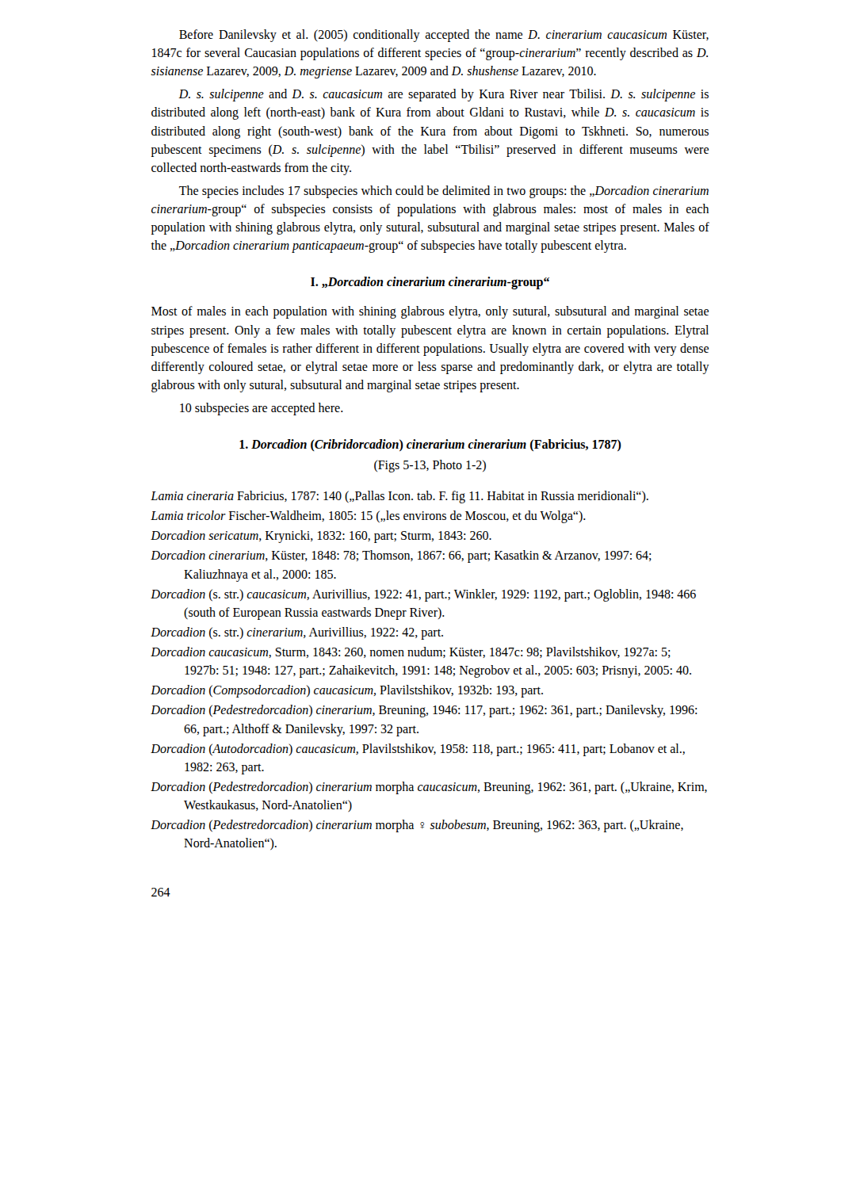Before Danilevsky et al. (2005) conditionally accepted the name D. cinerarium caucasicum Küster, 1847c for several Caucasian populations of different species of “group-cinerarium” recently described as D. sisianense Lazarev, 2009, D. megriense Lazarev, 2009 and D. shushense Lazarev, 2010.
D. s. sulcipenne and D. s. caucasicum are separated by Kura River near Tbilisi. D. s. sulcipenne is distributed along left (north-east) bank of Kura from about Gldani to Rustavi, while D. s. caucasicum is distributed along right (south-west) bank of the Kura from about Digomi to Tskhneti. So, numerous pubescent specimens (D. s. sulcipenne) with the label “Tbilisi” preserved in different museums were collected north-eastwards from the city.
The species includes 17 subspecies which could be delimited in two groups: the „Dorcadion cinerarium cinerarium-group“ of subspecies consists of populations with glabrous males: most of males in each population with shining glabrous elytra, only sutural, subsutural and marginal setae stripes present. Males of the „Dorcadion cinerarium panticapaeum-group“ of subspecies have totally pubescent elytra.
I. „Dorcadion cinerarium cinerarium-group“
Most of males in each population with shining glabrous elytra, only sutural, subsutural and marginal setae stripes present. Only a few males with totally pubescent elytra are known in certain populations. Elytral pubescence of females is rather different in different populations. Usually elytra are covered with very dense differently coloured setae, or elytral setae more or less sparse and predominantly dark, or elytra are totally glabrous with only sutural, subsutural and marginal setae stripes present.
10 subspecies are accepted here.
1. Dorcadion (Cribridorcadion) cinerarium cinerarium (Fabricius, 1787)
(Figs 5-13, Photo 1-2)
Lamia cineraria Fabricius, 1787: 140 („Pallas Icon. tab. F. fig 11. Habitat in Russia meridionali“).
Lamia tricolor Fischer-Waldheim, 1805: 15 („les environs de Moscou, et du Wolga“).
Dorcadion sericatum, Krynicki, 1832: 160, part; Sturm, 1843: 260.
Dorcadion cinerarium, Küster, 1848: 78; Thomson, 1867: 66, part; Kasatkin & Arzanov, 1997: 64; Kaliuzhnaya et al., 2000: 185.
Dorcadion (s. str.) caucasicum, Aurivillius, 1922: 41, part.; Winkler, 1929: 1192, part.; Ogloblin, 1948: 466 (south of European Russia eastwards Dnepr River).
Dorcadion (s. str.) cinerarium, Aurivillius, 1922: 42, part.
Dorcadion caucasicum, Sturm, 1843: 260, nomen nudum; Küster, 1847c: 98; Plavilstshikov, 1927a: 5; 1927b: 51; 1948: 127, part.; Zahaikevitch, 1991: 148; Negrobov et al., 2005: 603; Prisnyi, 2005: 40.
Dorcadion (Compsodorcadion) caucasicum, Plavilstshikov, 1932b: 193, part.
Dorcadion (Pedestredorcadion) cinerarium, Breuning, 1946: 117, part.; 1962: 361, part.; Danilevsky, 1996: 66, part.; Althoff & Danilevsky, 1997: 32 part.
Dorcadion (Autodorcadion) caucasicum, Plavilstshikov, 1958: 118, part.; 1965: 411, part; Lobanov et al., 1982: 263, part.
Dorcadion (Pedestredorcadion) cinerarium morpha caucasicum, Breuning, 1962: 361, part. („Ukraine, Krim, Westkaukasus, Nord-Anatolien“)
Dorcadion (Pedestredorcadion) cinerarium morpha ♀ subobesum, Breuning, 1962: 363, part. („Ukraine, Nord-Anatolien“).
264